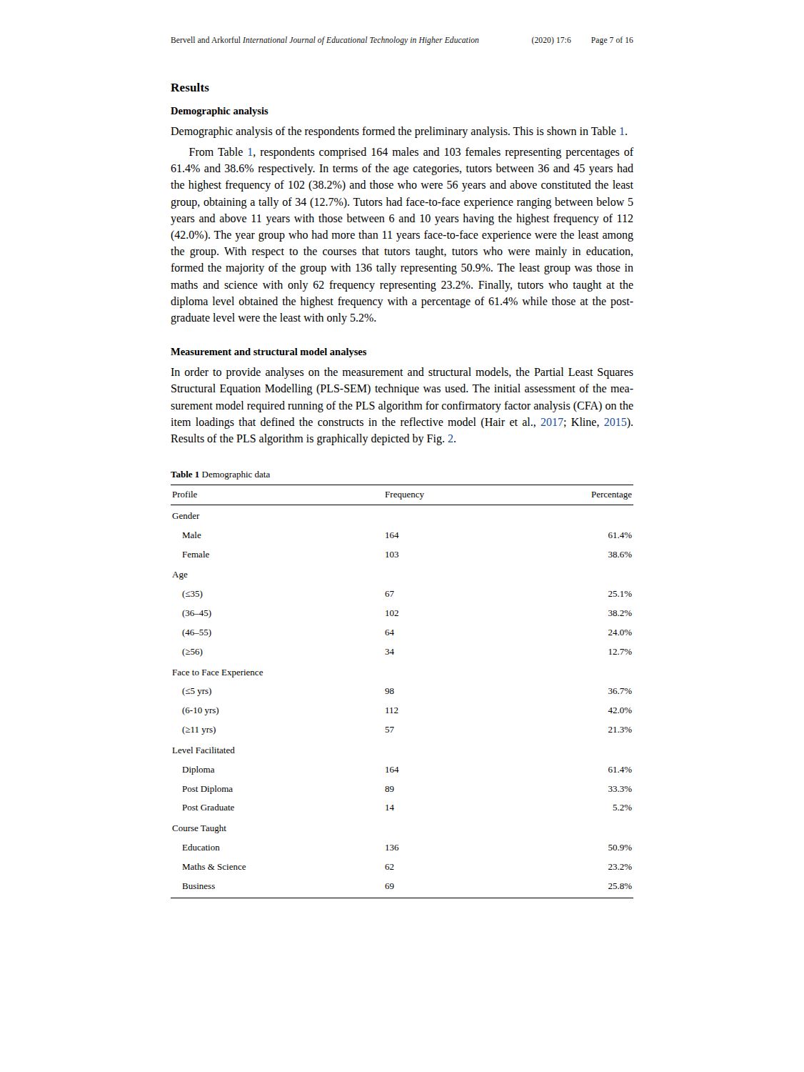Bervell and Arkorful International Journal of Educational Technology in Higher Education
(2020) 17:6
Page 7 of 16
Results
Demographic analysis
Demographic analysis of the respondents formed the preliminary analysis. This is shown in Table 1.
From Table 1, respondents comprised 164 males and 103 females representing percentages of 61.4% and 38.6% respectively. In terms of the age categories, tutors between 36 and 45 years had the highest frequency of 102 (38.2%) and those who were 56 years and above constituted the least group, obtaining a tally of 34 (12.7%). Tutors had face-to-face experience ranging between below 5 years and above 11 years with those between 6 and 10 years having the highest frequency of 112 (42.0%). The year group who had more than 11 years face-to-face experience were the least among the group. With respect to the courses that tutors taught, tutors who were mainly in education, formed the majority of the group with 136 tally representing 50.9%. The least group was those in maths and science with only 62 frequency representing 23.2%. Finally, tutors who taught at the diploma level obtained the highest frequency with a percentage of 61.4% while those at the postgraduate level were the least with only 5.2%.
Measurement and structural model analyses
In order to provide analyses on the measurement and structural models, the Partial Least Squares Structural Equation Modelling (PLS-SEM) technique was used. The initial assessment of the measurement model required running of the PLS algorithm for confirmatory factor analysis (CFA) on the item loadings that defined the constructs in the reflective model (Hair et al., 2017; Kline, 2015). Results of the PLS algorithm is graphically depicted by Fig. 2.
Table 1 Demographic data
| Profile | Frequency | Percentage |
| --- | --- | --- |
| Gender | | |
| Male | 164 | 61.4% |
| Female | 103 | 38.6% |
| Age | | |
| (≤35) | 67 | 25.1% |
| (36–45) | 102 | 38.2% |
| (46–55) | 64 | 24.0% |
| (≥56) | 34 | 12.7% |
| Face to Face Experience | | |
| (≤5 yrs) | 98 | 36.7% |
| (6-10 yrs) | 112 | 42.0% |
| (≥11 yrs) | 57 | 21.3% |
| Level Facilitated | | |
| Diploma | 164 | 61.4% |
| Post Diploma | 89 | 33.3% |
| Post Graduate | 14 | 5.2% |
| Course Taught | | |
| Education | 136 | 50.9% |
| Maths & Science | 62 | 23.2% |
| Business | 69 | 25.8% |